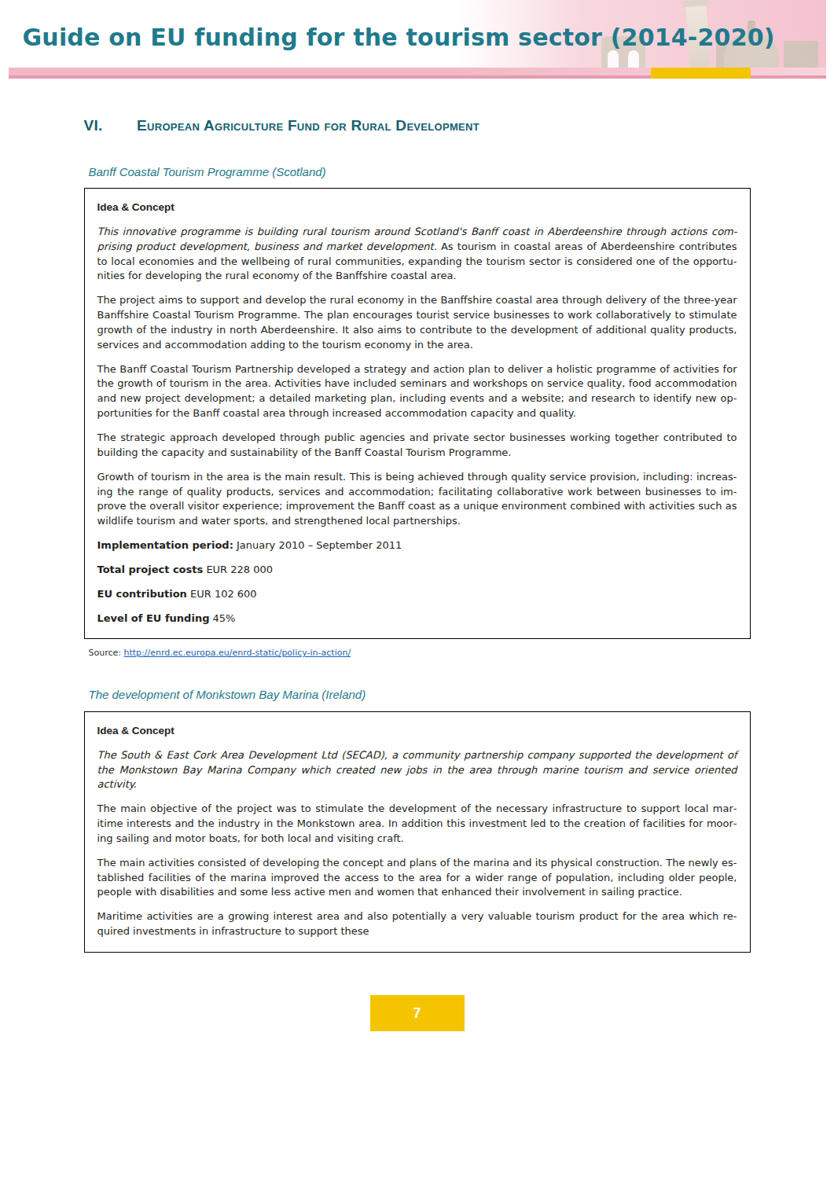Guide on EU funding for the tourism sector (2014-2020)
ANNEX
VI. European Agriculture Fund for Rural Development
Banff Coastal Tourism Programme (Scotland)
Idea & Concept
This innovative programme is building rural tourism around Scotland's Banff coast in Aberdeenshire through actions comprising product development, business and market development. As tourism in coastal areas of Aberdeenshire contributes to local economies and the wellbeing of rural communities, expanding the tourism sector is considered one of the opportunities for developing the rural economy of the Banffshire coastal area.
The project aims to support and develop the rural economy in the Banffshire coastal area through delivery of the three-year Banffshire Coastal Tourism Programme. The plan encourages tourist service businesses to work collaboratively to stimulate growth of the industry in north Aberdeenshire. It also aims to contribute to the development of additional quality products, services and accommodation adding to the tourism economy in the area.
The Banff Coastal Tourism Partnership developed a strategy and action plan to deliver a holistic programme of activities for the growth of tourism in the area. Activities have included seminars and workshops on service quality, food accommodation and new project development; a detailed marketing plan, including events and a website; and research to identify new opportunities for the Banff coastal area through increased accommodation capacity and quality.
The strategic approach developed through public agencies and private sector businesses working together contributed to building the capacity and sustainability of the Banff Coastal Tourism Programme.
Growth of tourism in the area is the main result. This is being achieved through quality service provision, including: increasing the range of quality products, services and accommodation; facilitating collaborative work between businesses to improve the overall visitor experience; improvement the Banff coast as a unique environment combined with activities such as wildlife tourism and water sports, and strengthened local partnerships.
Implementation period: January 2010 – September 2011
Total project costs EUR 228 000
EU contribution EUR 102 600
Level of EU funding 45%
Source: http://enrd.ec.europa.eu/enrd-static/policy-in-action/
The development of Monkstown Bay Marina (Ireland)
Idea & Concept
The South & East Cork Area Development Ltd (SECAD), a community partnership company supported the development of the Monkstown Bay Marina Company which created new jobs in the area through marine tourism and service oriented activity.
The main objective of the project was to stimulate the development of the necessary infrastructure to support local maritime interests and the industry in the Monkstown area. In addition this investment led to the creation of facilities for mooring sailing and motor boats, for both local and visiting craft.
The main activities consisted of developing the concept and plans of the marina and its physical construction. The newly established facilities of the marina improved the access to the area for a wider range of population, including older people, people with disabilities and some less active men and women that enhanced their involvement in sailing practice.
Maritime activities are a growing interest area and also potentially a very valuable tourism product for the area which required investments in infrastructure to support these
7